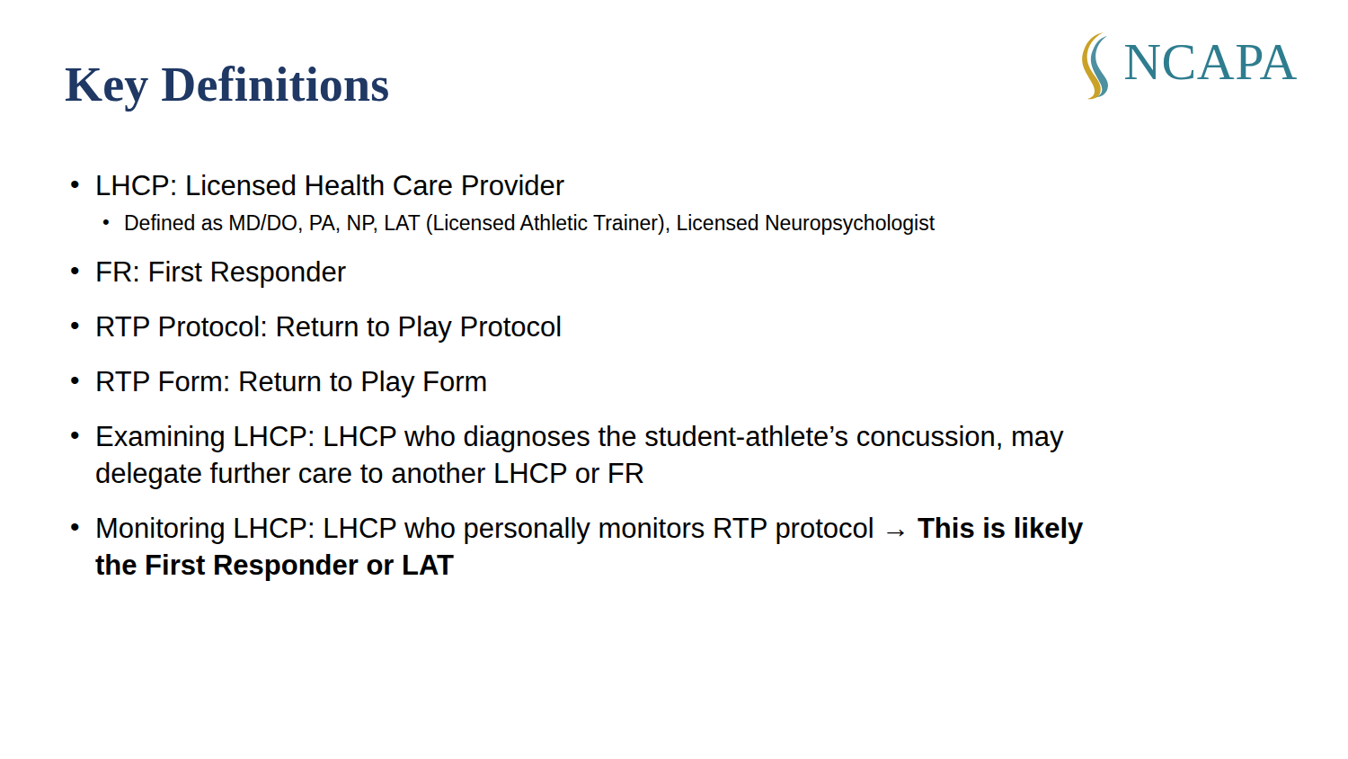NCAPA
Key Definitions
LHCP: Licensed Health Care Provider
Defined as MD/DO, PA, NP, LAT (Licensed Athletic Trainer), Licensed Neuropsychologist
FR: First Responder
RTP Protocol: Return to Play Protocol
RTP Form: Return to Play Form
Examining LHCP: LHCP who diagnoses the student-athlete’s concussion, may delegate further care to another LHCP or FR
Monitoring LHCP: LHCP who personally monitors RTP protocol → This is likely the First Responder or LAT